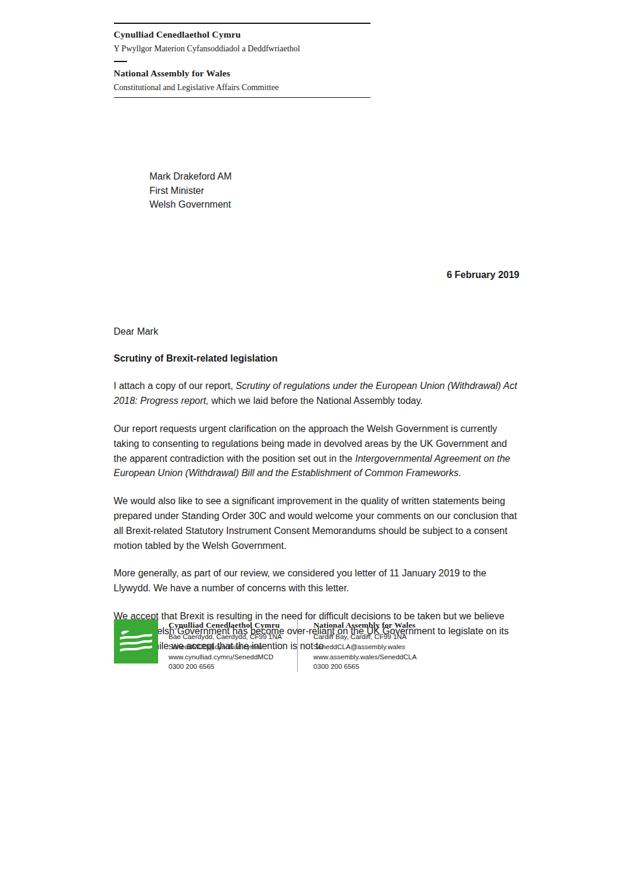Cynulliad Cenedlaethol Cymru
Y Pwyllgor Materion Cyfansoddiadol a Deddfwriaethol
National Assembly for Wales
Constitutional and Legislative Affairs Committee
Mark Drakeford AM
First Minister
Welsh Government
6 February 2019
Dear Mark
Scrutiny of Brexit-related legislation
I attach a copy of our report, Scrutiny of regulations under the European Union (Withdrawal) Act 2018: Progress report, which we laid before the National Assembly today.
Our report requests urgent clarification on the approach the Welsh Government is currently taking to consenting to regulations being made in devolved areas by the UK Government and the apparent contradiction with the position set out in the Intergovernmental Agreement on the European Union (Withdrawal) Bill and the Establishment of Common Frameworks.
We would also like to see a significant improvement in the quality of written statements being prepared under Standing Order 30C and would welcome your comments on our conclusion that all Brexit-related Statutory Instrument Consent Memorandums should be subject to a consent motion tabled by the Welsh Government.
More generally, as part of our review, we considered you letter of 11 January 2019 to the Llywydd. We have a number of concerns with this letter.
We accept that Brexit is resulting in the need for difficult decisions to be taken but we believe that the Welsh Government has become over-reliant on the UK Government to legislate on its behalf. While we accept that the intention is not to
Cynulliad Cenedlaethol Cymru
Bae Caerdydd, Caerdydd, CF99 1NA
SeneddMCD@cynulliad.cymru
www.cynulliad.cymru/SeneddMCD
0300 200 6565
National Assembly for Wales
Cardiff Bay, Cardiff, CF99 1NA
SeneddCLA@assembly.wales
www.assembly.wales/SeneddCLA
0300 200 6565